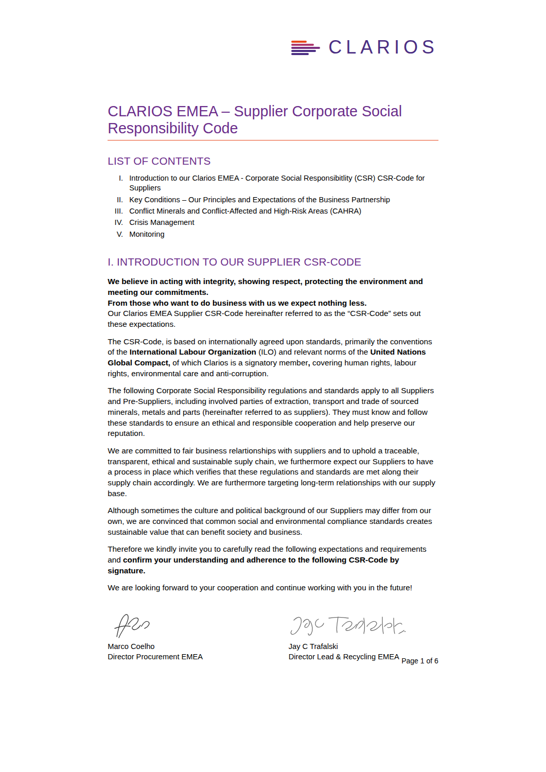CLARIOS
CLARIOS EMEA – Supplier Corporate Social Responsibility Code
LIST OF CONTENTS
Introduction to our Clarios EMEA - Corporate Social Responsibitlity (CSR) CSR-Code for Suppliers
Key Conditions – Our Principles and Expectations of the Business Partnership
Conflict Minerals and Conflict-Affected and High-Risk Areas (CAHRA)
Crisis Management
Monitoring
I. INTRODUCTION TO OUR SUPPLIER CSR-CODE
We believe in acting with integrity, showing respect, protecting the environment and meeting our commitments.
From those who want to do business with us we expect nothing less.
Our Clarios EMEA Supplier CSR-Code hereinafter referred to as the “CSR-Code” sets out these expectations.
The CSR-Code, is based on internationally agreed upon standards, primarily the conventions of the International Labour Organization (ILO) and relevant norms of the United Nations Global Compact, of which Clarios is a signatory member, covering human rights, labour rights, environmental care and anti-corruption.
The following Corporate Social Responsibility regulations and standards apply to all Suppliers and Pre-Suppliers, including involved parties of extraction, transport and trade of sourced minerals, metals and parts (hereinafter referred to as suppliers). They must know and follow these standards to ensure an ethical and responsible cooperation and help preserve our reputation.
We are committed to fair business relartionships with suppliers and to uphold a traceable, transparent, ethical and sustainable suply chain, we furthermore expect our Suppliers to have a process in place which verifies that these regulations and standards are met along their supply chain accordingly. We are furthermore targeting long-term relationships with our supply base.
Although sometimes the culture and political background of our Suppliers may differ from our own, we are convinced that common social and environmental compliance standards creates sustainable value that can benefit society and business.
Therefore we kindly invite you to carefully read the following expectations and requirements and confirm your understanding and adherence to the following CSR-Code by signature.
We are looking forward to your cooperation and continue working with you in the future!
Marco Coelho
Director Procurement EMEA
Jay C Trafalski
Director Lead & Recycling EMEA
Page 1 of 6